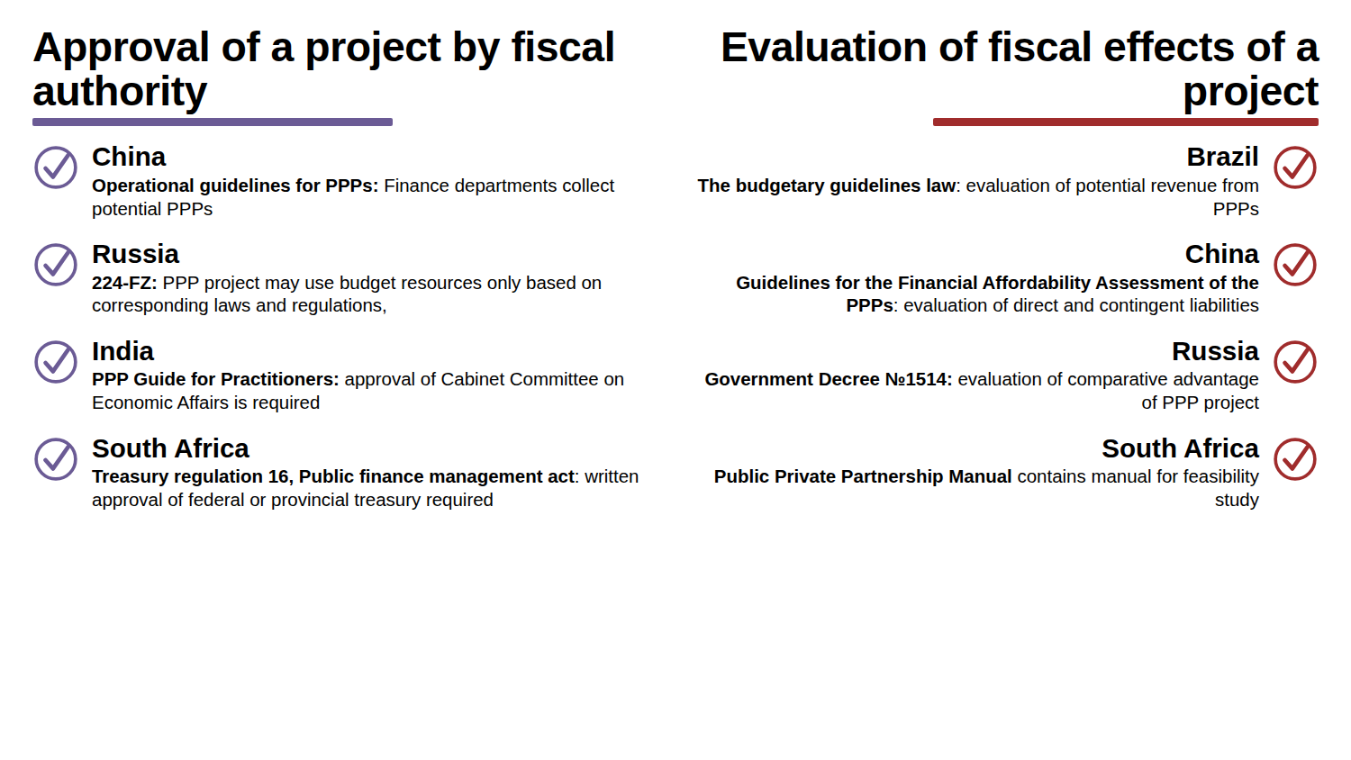Approval of a project by fiscal authority
China
Operational guidelines for PPPs: Finance departments collect potential PPPs
Russia
224-FZ: PPP project may use budget resources only based on corresponding laws and regulations,
India
PPP Guide for Practitioners: approval of Cabinet Committee on Economic Affairs is required
South Africa
Treasury regulation 16, Public finance management act: written approval of federal or provincial treasury required
Evaluation of fiscal effects of a project
Brazil
The budgetary guidelines law: evaluation of potential revenue from PPPs
China
Guidelines for the Financial Affordability Assessment of the PPPs: evaluation of direct and contingent liabilities
Russia
Government Decree №1514: evaluation of comparative advantage of PPP project
South Africa
Public Private Partnership Manual contains manual for feasibility study